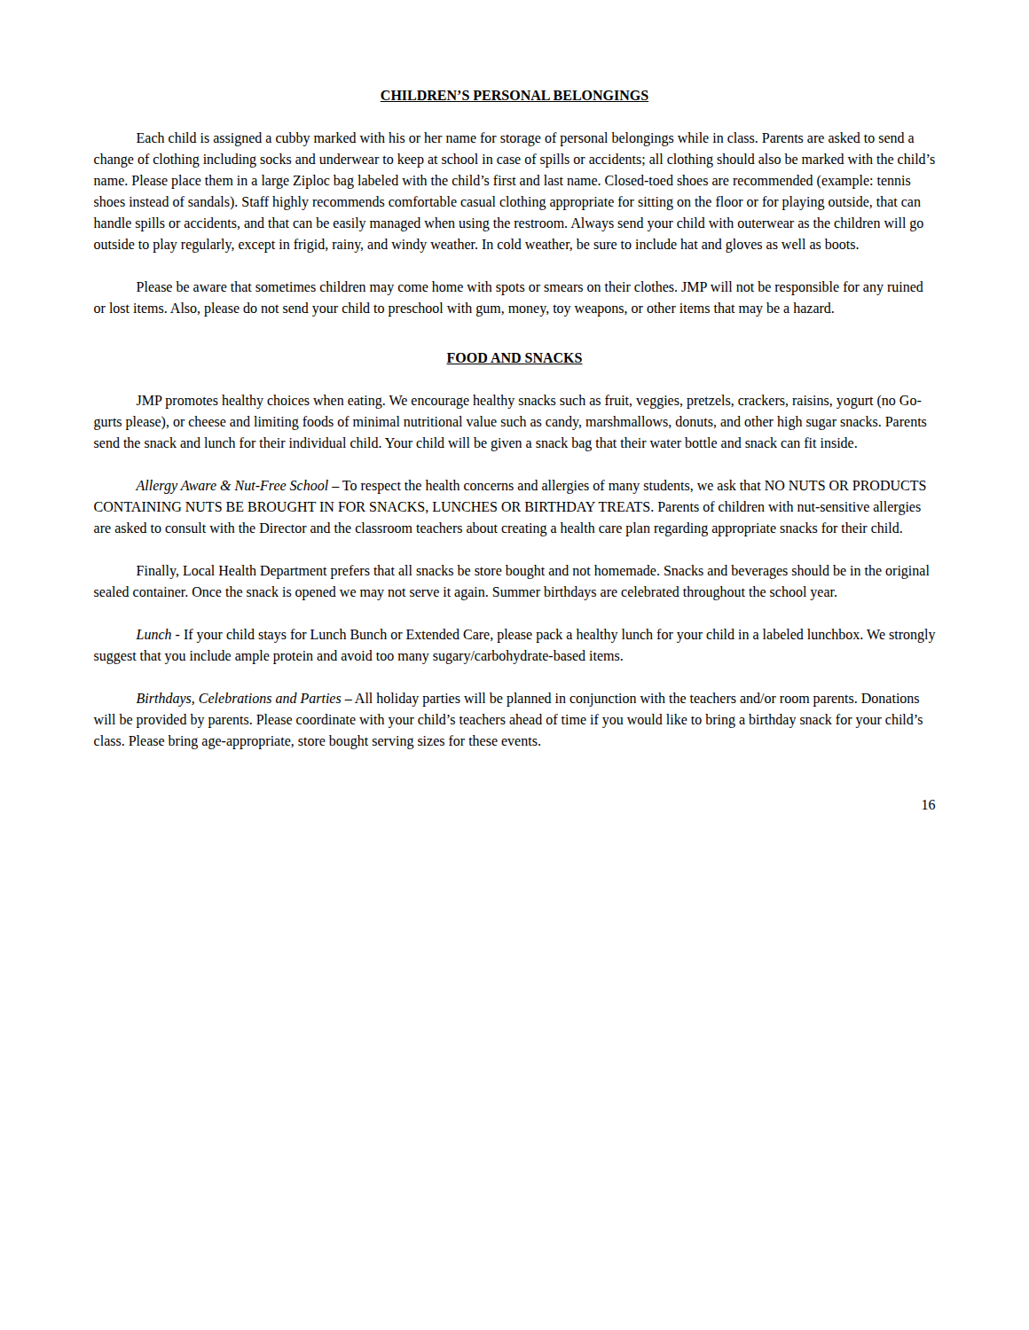Children’s Personal Belongings
Each child is assigned a cubby marked with his or her name for storage of personal belongings while in class. Parents are asked to send a change of clothing including socks and underwear to keep at school in case of spills or accidents; all clothing should also be marked with the child’s name. Please place them in a large Ziploc bag labeled with the child’s first and last name. Closed-toed shoes are recommended (example: tennis shoes instead of sandals). Staff highly recommends comfortable casual clothing appropriate for sitting on the floor or for playing outside, that can handle spills or accidents, and that can be easily managed when using the restroom. Always send your child with outerwear as the children will go outside to play regularly, except in frigid, rainy, and windy weather. In cold weather, be sure to include hat and gloves as well as boots.
Please be aware that sometimes children may come home with spots or smears on their clothes. JMP will not be responsible for any ruined or lost items. Also, please do not send your child to preschool with gum, money, toy weapons, or other items that may be a hazard.
Food and Snacks
JMP promotes healthy choices when eating. We encourage healthy snacks such as fruit, veggies, pretzels, crackers, raisins, yogurt (no Go-gurts please), or cheese and limiting foods of minimal nutritional value such as candy, marshmallows, donuts, and other high sugar snacks. Parents send the snack and lunch for their individual child. Your child will be given a snack bag that their water bottle and snack can fit inside.
Allergy Aware & Nut-Free School – To respect the health concerns and allergies of many students, we ask that NO NUTS OR PRODUCTS CONTAINING NUTS BE BROUGHT IN FOR SNACKS, LUNCHES OR BIRTHDAY TREATS. Parents of children with nut-sensitive allergies are asked to consult with the Director and the classroom teachers about creating a health care plan regarding appropriate snacks for their child.
Finally, Local Health Department prefers that all snacks be store bought and not homemade. Snacks and beverages should be in the original sealed container. Once the snack is opened we may not serve it again. Summer birthdays are celebrated throughout the school year.
Lunch - If your child stays for Lunch Bunch or Extended Care, please pack a healthy lunch for your child in a labeled lunchbox. We strongly suggest that you include ample protein and avoid too many sugary/carbohydrate-based items.
Birthdays, Celebrations and Parties – All holiday parties will be planned in conjunction with the teachers and/or room parents. Donations will be provided by parents. Please coordinate with your child’s teachers ahead of time if you would like to bring a birthday snack for your child’s class. Please bring age-appropriate, store bought serving sizes for these events.
16